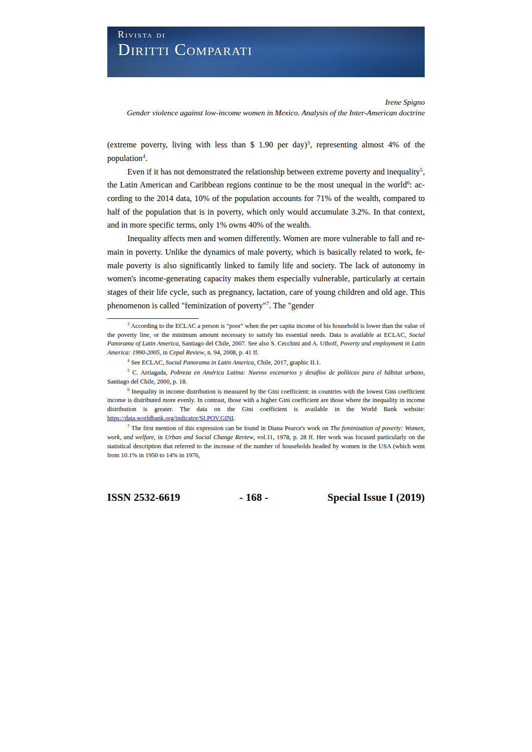Rivista di Diritti Comparati
Irene Spigno
Gender violence against low-income women in Mexico. Analysis of the Inter-American doctrine
(extreme poverty, living with less than $ 1.90 per day)3, representing almost 4% of the population4.
Even if it has not demonstrated the relationship between extreme poverty and inequality5, the Latin American and Caribbean regions continue to be the most unequal in the world6: according to the 2014 data, 10% of the population accounts for 71% of the wealth, compared to half of the population that is in poverty, which only would accumulate 3.2%. In that context, and in more specific terms, only 1% owns 40% of the wealth.
Inequality affects men and women differently. Women are more vulnerable to fall and remain in poverty. Unlike the dynamics of male poverty, which is basically related to work, female poverty is also significantly linked to family life and society. The lack of autonomy in women's income-generating capacity makes them especially vulnerable, particularly at certain stages of their life cycle, such as pregnancy, lactation, care of young children and old age. This phenomenon is called "feminization of poverty"7. The "gender
3 According to the ECLAC a person is "poor" when the per capita income of his household is lower than the value of the poverty line, or the minimum amount necessary to satisfy his essential needs. Data is available at ECLAC, Social Panorama of Latin America, Santiago del Chile, 2007. See also S. Cecchini and A. Uthoff, Poverty and employment in Latin America: 1990-2005, in Cepal Review, n. 94, 2008, p. 41 ff.
4 See ECLAC, Social Panorama in Latin America, Chile, 2017, graphic II.1.
5 C. Arriagada, Pobreza en América Latina: Nuevos escenarios y desafíos de políticas para el hábitat urbano, Santiago del Chile, 2000, p. 18.
6 Inequality in income distribution is measured by the Gini coefficient: in countries with the lowest Gini coefficient income is distributed more evenly. In contrast, those with a higher Gini coefficient are those where the inequality in income distribution is greater. The data on the Gini coefficient is available in the World Bank website: https://data.worldbank.org/indicator/SI.POV.GINI.
7 The first mention of this expression can be found in Diana Pearce's work on The feminization of poverty: Women, work, and welfare, in Urban and Social Change Review, vol.11, 1978, p. 28 ff. Her work was focused particularly on the statistical description that referred to the increase of the number of households headed by women in the USA (which went from 10.1% in 1950 to 14% in 1976,
ISSN 2532-6619 - 168 - Special Issue I (2019)